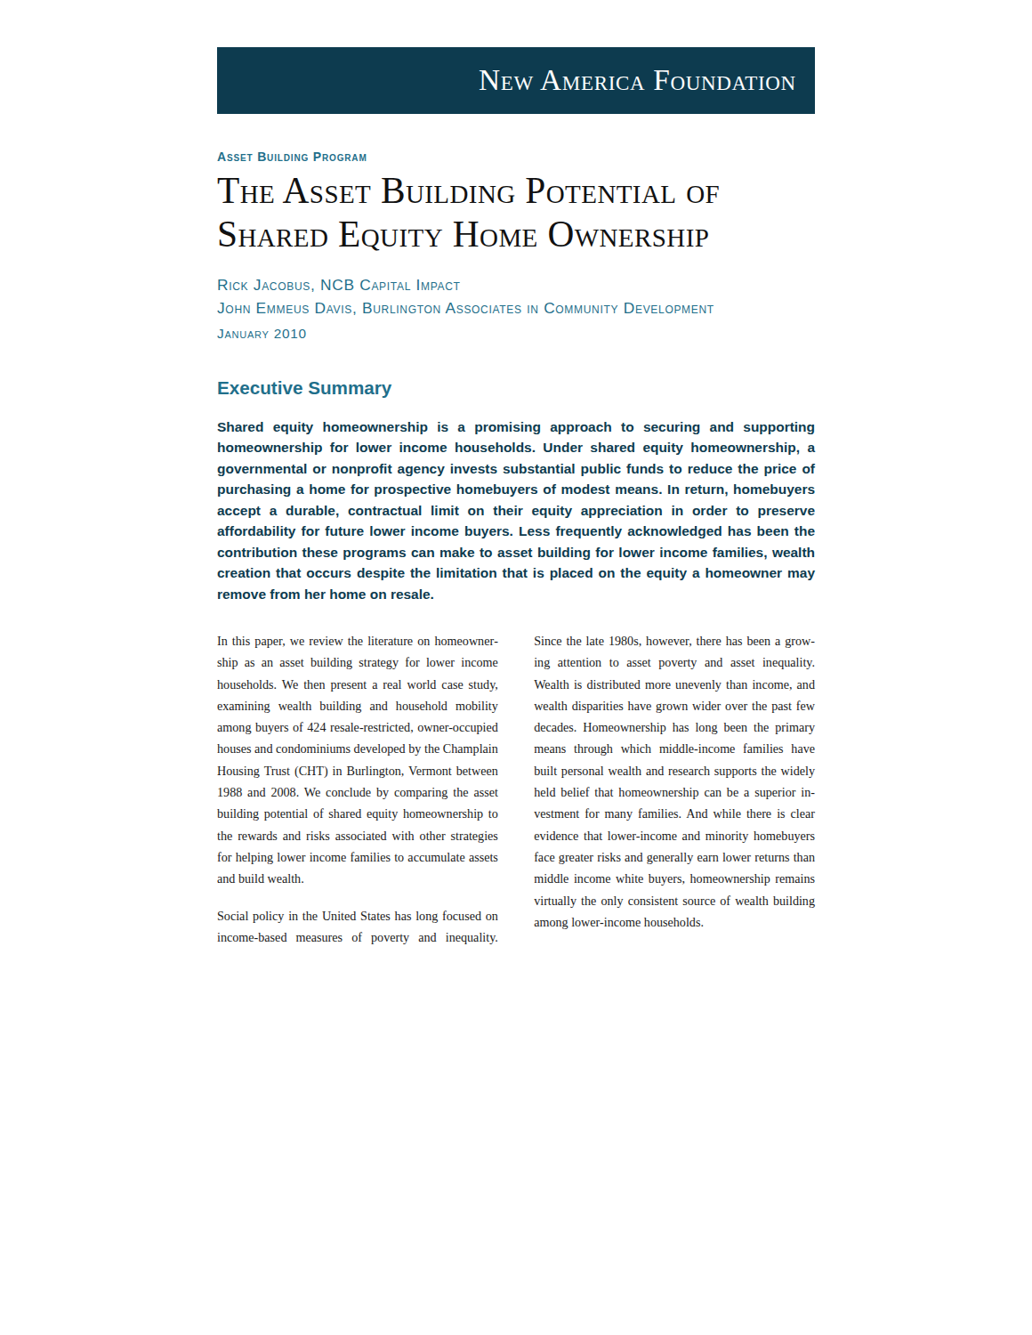New America Foundation
Asset Building Program
The Asset Building Potential of
Shared Equity Home Ownership
Rick Jacobus, NCB Capital Impact
John Emmeus Davis, Burlington Associates in Community Development
January 2010
Executive Summary
Shared equity homeownership is a promising approach to securing and supporting homeownership for lower income households. Under shared equity homeownership, a governmental or nonprofit agency invests substantial public funds to reduce the price of purchasing a home for prospective homebuyers of modest means. In return, homebuyers accept a durable, contractual limit on their equity appreciation in order to preserve affordability for future lower income buyers. Less frequently acknowledged has been the contribution these programs can make to asset building for lower income families, wealth creation that occurs despite the limitation that is placed on the equity a homeowner may remove from her home on resale.
In this paper, we review the literature on homeownership as an asset building strategy for lower income households. We then present a real world case study, examining wealth building and household mobility among buyers of 424 resale-restricted, owner-occupied houses and condominiums developed by the Champlain Housing Trust (CHT) in Burlington, Vermont between 1988 and 2008. We conclude by comparing the asset building potential of shared equity homeownership to the rewards and risks associated with other strategies for helping lower income families to accumulate assets and build wealth.
Social policy in the United States has long focused on income-based measures of poverty and inequality. Since the late 1980s, however, there has been a growing attention to asset poverty and asset inequality. Wealth is distributed more unevenly than income, and wealth disparities have grown wider over the past few decades. Homeownership has long been the primary means through which middle-income families have built personal wealth and research supports the widely held belief that homeownership can be a superior investment for many families. And while there is clear evidence that lower-income and minority homebuyers face greater risks and generally earn lower returns than middle income white buyers, homeownership remains virtually the only consistent source of wealth building among lower-income households.